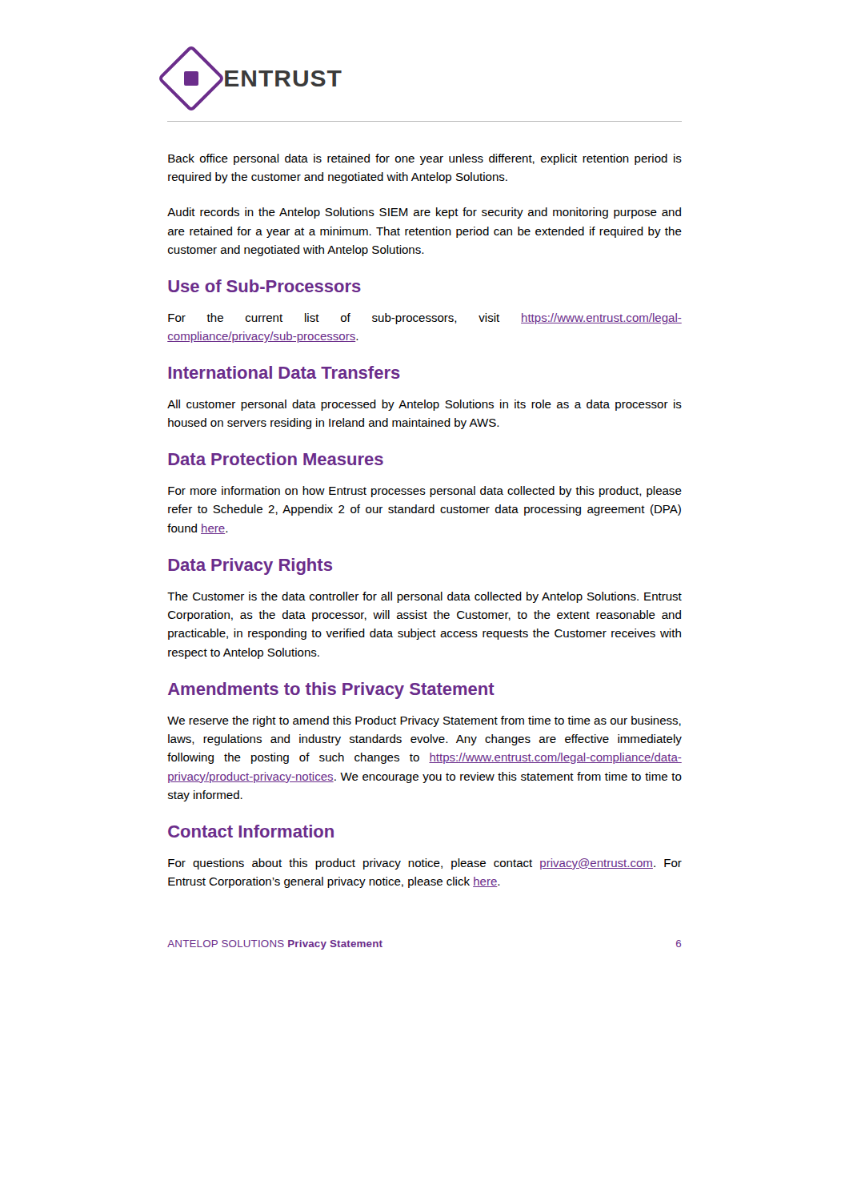ENTRUST
Back office personal data is retained for one year unless different, explicit retention period is required by the customer and negotiated with Antelop Solutions.
Audit records in the Antelop Solutions SIEM are kept for security and monitoring purpose and are retained for a year at a minimum. That retention period can be extended if required by the customer and negotiated with Antelop Solutions.
Use of Sub-Processors
For the current list of sub-processors, visit https://www.entrust.com/legal-compliance/privacy/sub-processors.
International Data Transfers
All customer personal data processed by Antelop Solutions in its role as a data processor is housed on servers residing in Ireland and maintained by AWS.
Data Protection Measures
For more information on how Entrust processes personal data collected by this product, please refer to Schedule 2, Appendix 2 of our standard customer data processing agreement (DPA) found here.
Data Privacy Rights
The Customer is the data controller for all personal data collected by Antelop Solutions. Entrust Corporation, as the data processor, will assist the Customer, to the extent reasonable and practicable, in responding to verified data subject access requests the Customer receives with respect to Antelop Solutions.
Amendments to this Privacy Statement
We reserve the right to amend this Product Privacy Statement from time to time as our business, laws, regulations and industry standards evolve. Any changes are effective immediately following the posting of such changes to https://www.entrust.com/legal-compliance/data-privacy/product-privacy-notices. We encourage you to review this statement from time to time to stay informed.
Contact Information
For questions about this product privacy notice, please contact privacy@entrust.com. For Entrust Corporation’s general privacy notice, please click here.
ANTELOP SOLUTIONS Privacy Statement
6